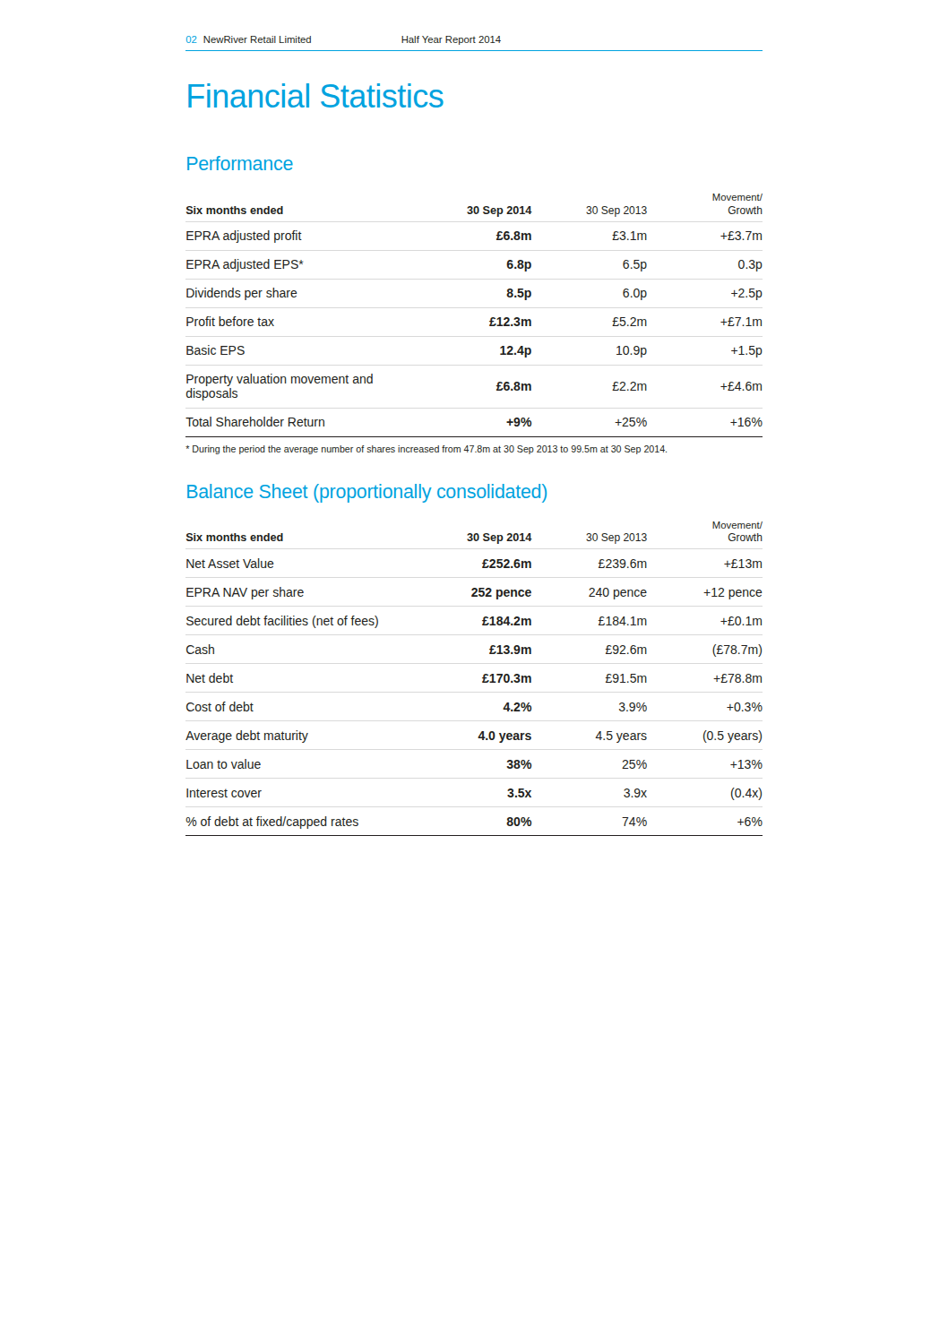02 NewRiver Retail Limited Half Year Report 2014
Financial Statistics
Performance
| Six months ended | 30 Sep 2014 | 30 Sep 2013 | Movement/ Growth |
| --- | --- | --- | --- |
| EPRA adjusted profit | £6.8m | £3.1m | +£3.7m |
| EPRA adjusted EPS* | 6.8p | 6.5p | 0.3p |
| Dividends per share | 8.5p | 6.0p | +2.5p |
| Profit before tax | £12.3m | £5.2m | +£7.1m |
| Basic EPS | 12.4p | 10.9p | +1.5p |
| Property valuation movement and disposals | £6.8m | £2.2m | +£4.6m |
| Total Shareholder Return | +9% | +25% | +16% |
* During the period the average number of shares increased from 47.8m at 30 Sep 2013 to 99.5m at 30 Sep 2014.
Balance Sheet (proportionally consolidated)
| Six months ended | 30 Sep 2014 | 30 Sep 2013 | Movement/ Growth |
| --- | --- | --- | --- |
| Net Asset Value | £252.6m | £239.6m | +£13m |
| EPRA NAV per share | 252 pence | 240 pence | +12 pence |
| Secured debt facilities (net of fees) | £184.2m | £184.1m | +£0.1m |
| Cash | £13.9m | £92.6m | (£78.7m) |
| Net debt | £170.3m | £91.5m | +£78.8m |
| Cost of debt | 4.2% | 3.9% | +0.3% |
| Average debt maturity | 4.0 years | 4.5 years | (0.5 years) |
| Loan to value | 38% | 25% | +13% |
| Interest cover | 3.5x | 3.9x | (0.4x) |
| % of debt at fixed/capped rates | 80% | 74% | +6% |